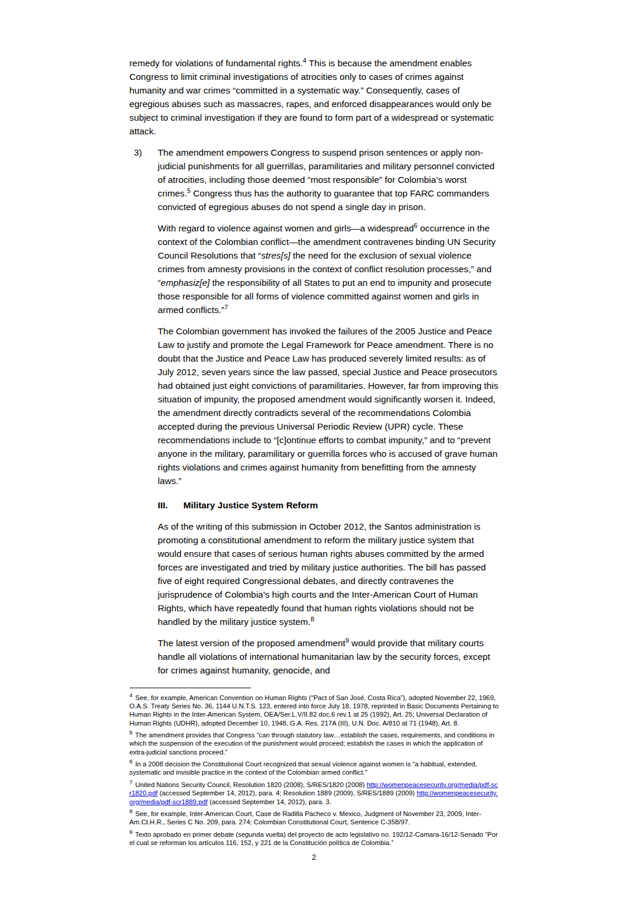remedy for violations of fundamental rights.4 This is because the amendment enables Congress to limit criminal investigations of atrocities only to cases of crimes against humanity and war crimes “committed in a systematic way.” Consequently, cases of egregious abuses such as massacres, rapes, and enforced disappearances would only be subject to criminal investigation if they are found to form part of a widespread or systematic attack.
The amendment empowers Congress to suspend prison sentences or apply non-judicial punishments for all guerrillas, paramilitaries and military personnel convicted of atrocities, including those deemed “most responsible” for Colombia’s worst crimes.5 Congress thus has the authority to guarantee that top FARC commanders convicted of egregious abuses do not spend a single day in prison.
With regard to violence against women and girls—a widespread6 occurrence in the context of the Colombian conflict—the amendment contravenes binding UN Security Council Resolutions that “stres[s] the need for the exclusion of sexual violence crimes from amnesty provisions in the context of conflict resolution processes,” and “emphasiz[e] the responsibility of all States to put an end to impunity and prosecute those responsible for all forms of violence committed against women and girls in armed conflicts.”7
The Colombian government has invoked the failures of the 2005 Justice and Peace Law to justify and promote the Legal Framework for Peace amendment. There is no doubt that the Justice and Peace Law has produced severely limited results: as of July 2012, seven years since the law passed, special Justice and Peace prosecutors had obtained just eight convictions of paramilitaries. However, far from improving this situation of impunity, the proposed amendment would significantly worsen it. Indeed, the amendment directly contradicts several of the recommendations Colombia accepted during the previous Universal Periodic Review (UPR) cycle. These recommendations include to “[c]ontinue efforts to combat impunity,” and to “prevent anyone in the military, paramilitary or guerrilla forces who is accused of grave human rights violations and crimes against humanity from benefitting from the amnesty laws.”
III. Military Justice System Reform
As of the writing of this submission in October 2012, the Santos administration is promoting a constitutional amendment to reform the military justice system that would ensure that cases of serious human rights abuses committed by the armed forces are investigated and tried by military justice authorities. The bill has passed five of eight required Congressional debates, and directly contravenes the jurisprudence of Colombia’s high courts and the Inter-American Court of Human Rights, which have repeatedly found that human rights violations should not be handled by the military justice system.8
The latest version of the proposed amendment9 would provide that military courts handle all violations of international humanitarian law by the security forces, except for crimes against humanity, genocide, and
4 See, for example, American Convention on Human Rights (“Pact of San José, Costa Rica”), adopted November 22, 1969, O.A.S. Treaty Series No. 36, 1144 U.N.T.S. 123, entered into force July 18, 1978, reprinted in Basic Documents Pertaining to Human Rights in the Inter-American System, OEA/Ser.L.V/II.82 doc.6 rev.1 at 25 (1992), Art. 25; Universal Declaration of Human Rights (UDHR), adopted December 10, 1948, G.A. Res. 217A (III), U.N. Doc. A/810 at 71 (1948), Art. 8.
5 The amendment provides that Congress “can through statutory law…establish the cases, requirements, and conditions in which the suspension of the execution of the punishment would proceed; establish the cases in which the application of extra-judicial sanctions proceed.”
6 In a 2008 decision the Constitutional Court recognized that sexual violence against women is “a habitual, extended, systematic and invisible practice in the context of the Colombian armed conflict.”
7 United Nations Security Council, Resolution 1820 (2008), S/RES/1820 (2008) http://womenpeacesecurity.org/media/pdf-scr1820.pdf (accessed September 14, 2012), para. 4; Resolution 1889 (2009), S/RES/1889 (2009) http://womenpeacesecurity.org/media/pdf-scr1889.pdf (accessed September 14, 2012), para. 3.
8 See, for example, Inter-American Court, Case de Radilla Pacheco v. Mexico, Judgment of November 23, 2009, Inter-Am.Ct.H.R., Series C No. 209, para. 274; Colombian Constitutional Court, Sentence C-358/97.
9 Texto aprobado en primer debate (segunda vuelta) del proyecto de acto legislativo no. 192/12-Camara-16/12-Senado “Por el cual se reforman los artículos 116, 152, y 221 de la Constitución política de Colombia.”
2